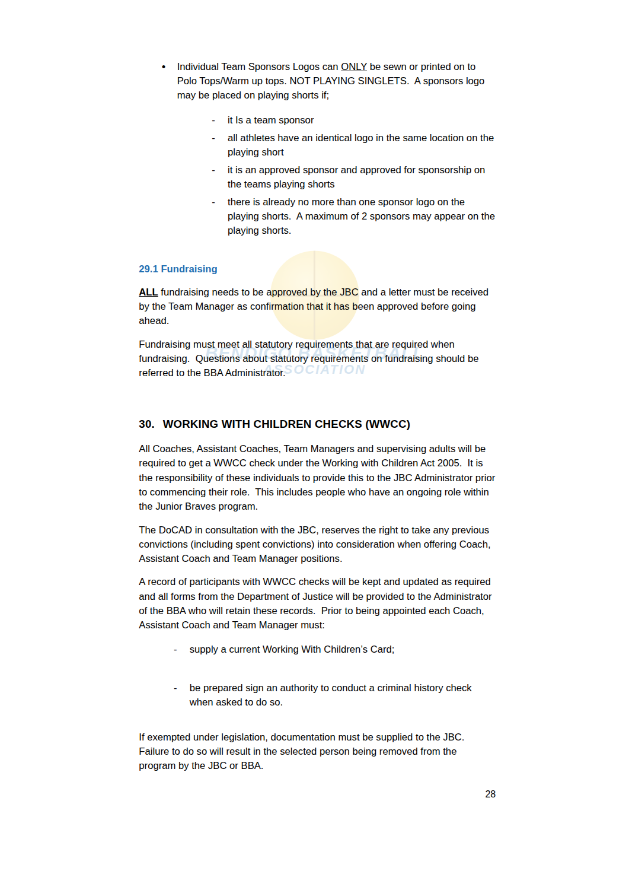BENDIGO BASKETBALLASSOCIATION
Individual Team Sponsors Logos can ONLY be sewn or printed on to Polo Tops/Warm up tops. NOT PLAYING SINGLETS. A sponsors logo may be placed on playing shorts if;
it Is a team sponsor
all athletes have an identical logo in the same location on the playing short
it is an approved sponsor and approved for sponsorship on the teams playing shorts
there is already no more than one sponsor logo on the playing shorts. A maximum of 2 sponsors may appear on the playing shorts.
29.1 Fundraising
ALL fundraising needs to be approved by the JBC and a letter must be received by the Team Manager as confirmation that it has been approved before going ahead.
Fundraising must meet all statutory requirements that are required when fundraising. Questions about statutory requirements on fundraising should be referred to the BBA Administrator.
30. WORKING WITH CHILDREN CHECKS (WWCC)
All Coaches, Assistant Coaches, Team Managers and supervising adults will be required to get a WWCC check under the Working with Children Act 2005. It is the responsibility of these individuals to provide this to the JBC Administrator prior to commencing their role. This includes people who have an ongoing role within the Junior Braves program.
The DoCAD in consultation with the JBC, reserves the right to take any previous convictions (including spent convictions) into consideration when offering Coach, Assistant Coach and Team Manager positions.
A record of participants with WWCC checks will be kept and updated as required and all forms from the Department of Justice will be provided to the Administrator of the BBA who will retain these records. Prior to being appointed each Coach, Assistant Coach and Team Manager must:
supply a current Working With Children’s Card;
be prepared sign an authority to conduct a criminal history check when asked to do so.
If exempted under legislation, documentation must be supplied to the JBC. Failure to do so will result in the selected person being removed from the program by the JBC or BBA.
28